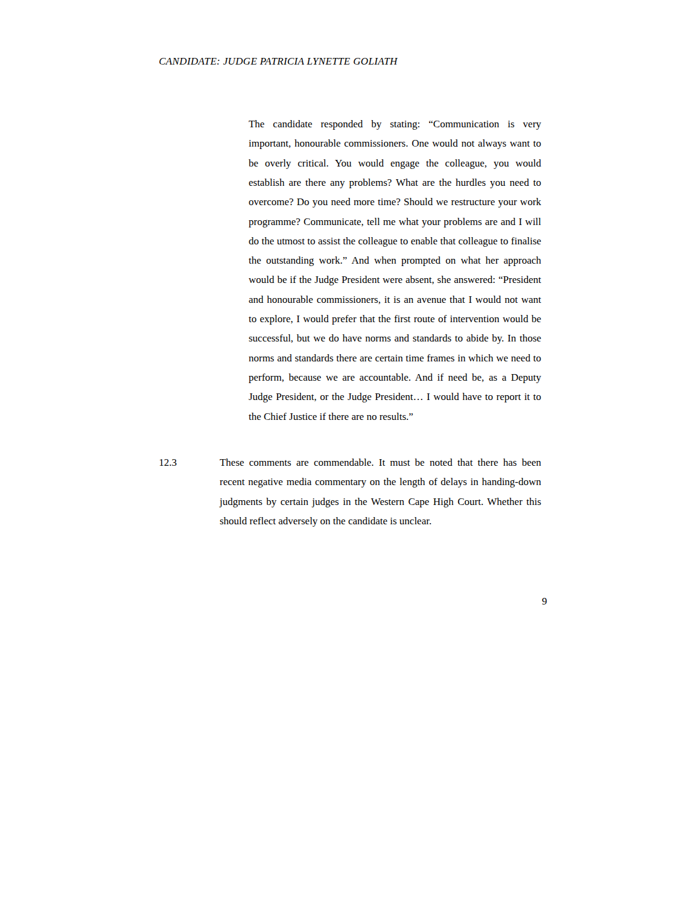CANDIDATE: JUDGE PATRICIA LYNETTE GOLIATH
The candidate responded by stating: “Communication is very important, honourable commissioners. One would not always want to be overly critical. You would engage the colleague, you would establish are there any problems? What are the hurdles you need to overcome? Do you need more time? Should we restructure your work programme? Communicate, tell me what your problems are and I will do the utmost to assist the colleague to enable that colleague to finalise the outstanding work.” And when prompted on what her approach would be if the Judge President were absent, she answered: “President and honourable commissioners, it is an avenue that I would not want to explore, I would prefer that the first route of intervention would be successful, but we do have norms and standards to abide by. In those norms and standards there are certain time frames in which we need to perform, because we are accountable. And if need be, as a Deputy Judge President, or the Judge President… I would have to report it to the Chief Justice if there are no results.”
12.3
These comments are commendable. It must be noted that there has been recent negative media commentary on the length of delays in handing-down judgments by certain judges in the Western Cape High Court. Whether this should reflect adversely on the candidate is unclear.
9